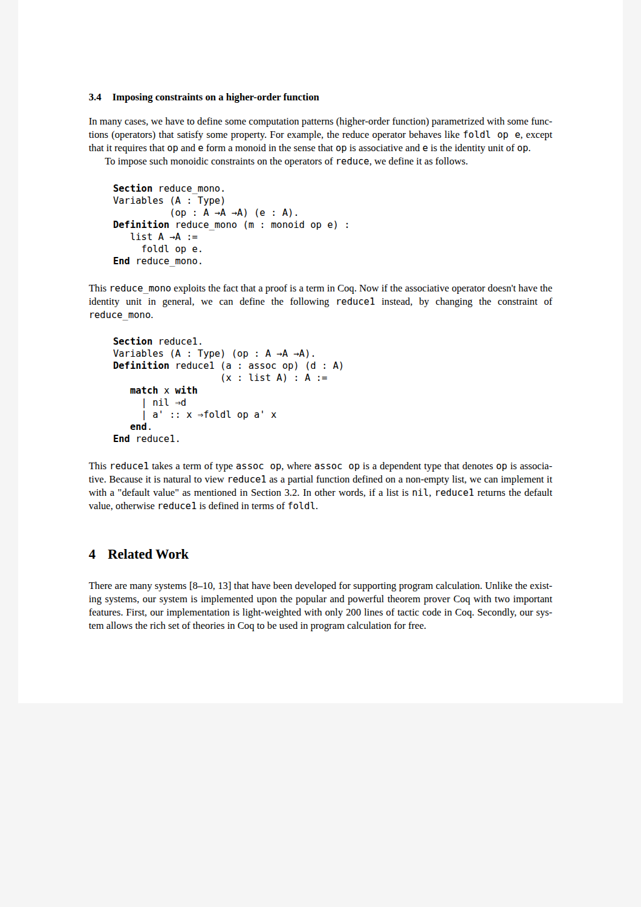3.4 Imposing constraints on a higher-order function
In many cases, we have to define some computation patterns (higher-order function) parametrized with some functions (operators) that satisfy some property. For example, the reduce operator behaves like foldl op e, except that it requires that op and e form a monoid in the sense that op is associative and e is the identity unit of op.
To impose such monoidic constraints on the operators of reduce, we define it as follows.
Section reduce_mono. Variables (A : Type) (op : A →A →A) (e : A). Definition reduce_mono (m : monoid op e) : list A →A := foldl op e. End reduce_mono.
This reduce_mono exploits the fact that a proof is a term in Coq. Now if the associative operator doesn't have the identity unit in general, we can define the following reduce1 instead, by changing the constraint of reduce_mono.
Section reduce1. Variables (A : Type) (op : A →A →A). Definition reduce1 (a : assoc op) (d : A) (x : list A) : A := match x with | nil ⇒d | a' :: x ⇒foldl op a' x end. End reduce1.
This reduce1 takes a term of type assoc op, where assoc op is a dependent type that denotes op is associative. Because it is natural to view reduce1 as a partial function defined on a non-empty list, we can implement it with a "default value" as mentioned in Section 3.2. In other words, if a list is nil, reduce1 returns the default value, otherwise reduce1 is defined in terms of foldl.
4 Related Work
There are many systems [8–10, 13] that have been developed for supporting program calculation. Unlike the existing systems, our system is implemented upon the popular and powerful theorem prover Coq with two important features. First, our implementation is light-weighted with only 200 lines of tactic code in Coq. Secondly, our system allows the rich set of theories in Coq to be used in program calculation for free.